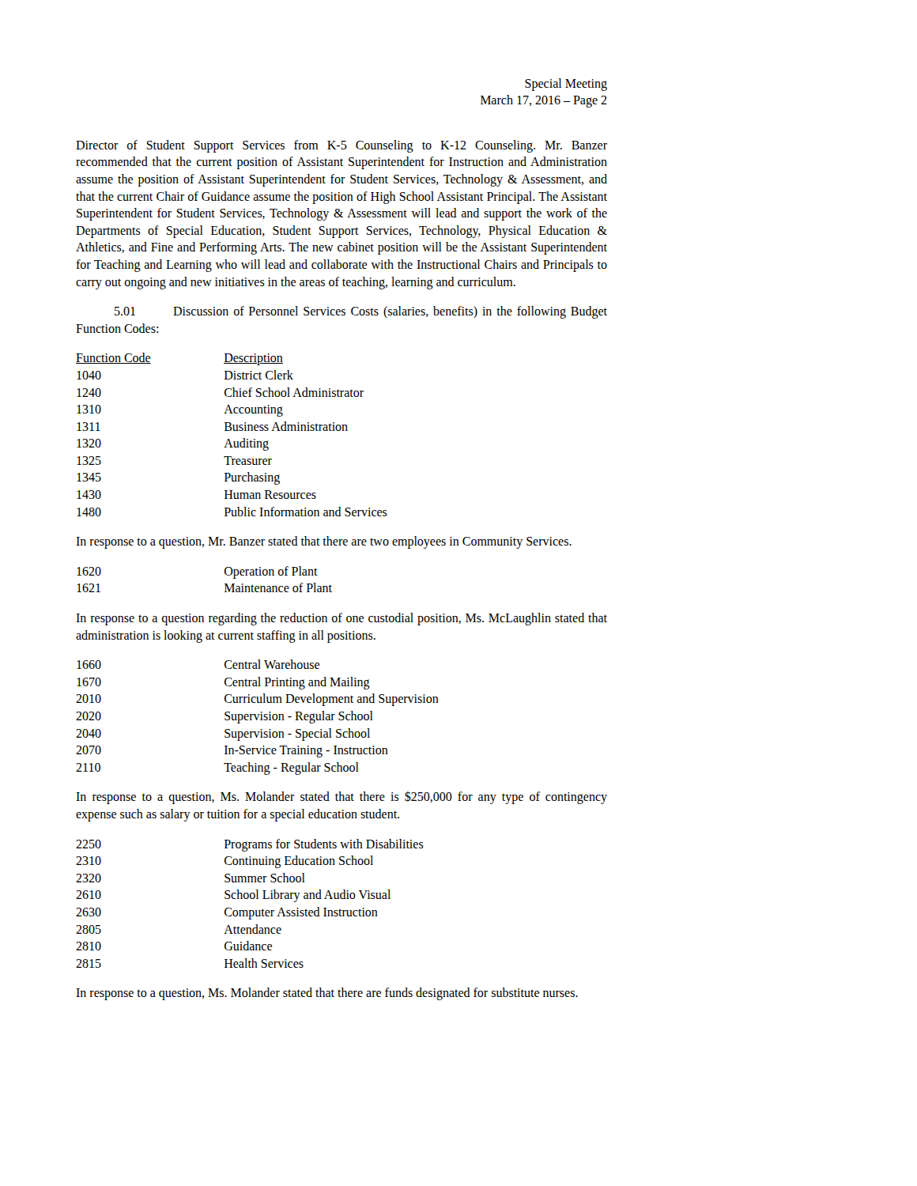Special Meeting
March 17, 2016 – Page 2
Director of Student Support Services from K-5 Counseling to K-12 Counseling. Mr. Banzer recommended that the current position of Assistant Superintendent for Instruction and Administration assume the position of Assistant Superintendent for Student Services, Technology & Assessment, and that the current Chair of Guidance assume the position of High School Assistant Principal. The Assistant Superintendent for Student Services, Technology & Assessment will lead and support the work of the Departments of Special Education, Student Support Services, Technology, Physical Education & Athletics, and Fine and Performing Arts. The new cabinet position will be the Assistant Superintendent for Teaching and Learning who will lead and collaborate with the Instructional Chairs and Principals to carry out ongoing and new initiatives in the areas of teaching, learning and curriculum.
5.01 Discussion of Personnel Services Costs (salaries, benefits) in the following Budget Function Codes:
| Function Code | Description |
| 1040 | District Clerk |
| 1240 | Chief School Administrator |
| 1310 | Accounting |
| 1311 | Business Administration |
| 1320 | Auditing |
| 1325 | Treasurer |
| 1345 | Purchasing |
| 1430 | Human Resources |
| 1480 | Public Information and Services |
In response to a question, Mr. Banzer stated that there are two employees in Community Services.
| 1620 | Operation of Plant |
| 1621 | Maintenance of Plant |
In response to a question regarding the reduction of one custodial position, Ms. McLaughlin stated that administration is looking at current staffing in all positions.
| 1660 | Central Warehouse |
| 1670 | Central Printing and Mailing |
| 2010 | Curriculum Development and Supervision |
| 2020 | Supervision - Regular School |
| 2040 | Supervision - Special School |
| 2070 | In-Service Training - Instruction |
| 2110 | Teaching - Regular School |
In response to a question, Ms. Molander stated that there is $250,000 for any type of contingency expense such as salary or tuition for a special education student.
| 2250 | Programs for Students with Disabilities |
| 2310 | Continuing Education School |
| 2320 | Summer School |
| 2610 | School Library and Audio Visual |
| 2630 | Computer Assisted Instruction |
| 2805 | Attendance |
| 2810 | Guidance |
| 2815 | Health Services |
In response to a question, Ms. Molander stated that there are funds designated for substitute nurses.